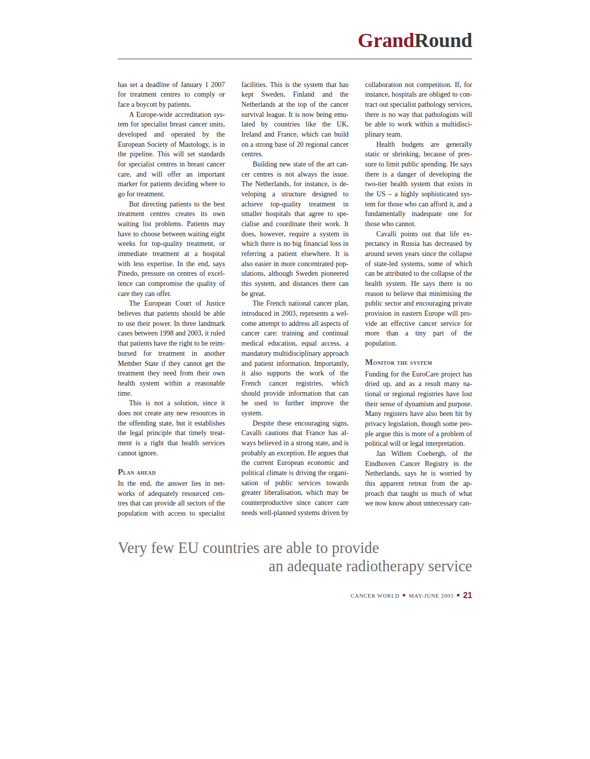Grand Round
has set a deadline of January 1 2007 for treatment centres to comply or face a boycott by patients.
A Europe-wide accreditation system for specialist breast cancer units, developed and operated by the European Society of Mastology, is in the pipeline. This will set standards for specialist centres in breast cancer care, and will offer an important marker for patients deciding where to go for treatment.
But directing patients to the best treatment centres creates its own waiting list problems. Patients may have to choose between waiting eight weeks for top-quality treatment, or immediate treatment at a hospital with less expertise. In the end, says Pinedo, pressure on centres of excellence can compromise the quality of care they can offer.
The European Court of Justice believes that patients should be able to use their power. In three landmark cases between 1998 and 2003, it ruled that patients have the right to be reimbursed for treatment in another Member State if they cannot get the treatment they need from their own health system within a reasonable time.
This is not a solution, since it does not create any new resources in the offending state, but it establishes the legal principle that timely treatment is a right that health services cannot ignore.
Plan ahead
In the end, the answer lies in networks of adequately resourced centres that can provide all sectors of the population with access to specialist facilities. This is the system that has kept Sweden, Finland and the Netherlands at the top of the cancer survival league. It is now being emulated by countries like the UK, Ireland and France, which can build on a strong base of 20 regional cancer centres.
Building new state of the art cancer centres is not always the issue. The Netherlands, for instance, is developing a structure designed to achieve top-quality treatment in smaller hospitals that agree to specialise and coordinate their work. It does, however, require a system in which there is no big financial loss in referring a patient elsewhere. It is also easier in more concentrated populations, although Sweden pioneered this system, and distances there can be great.
The French national cancer plan, introduced in 2003, represents a welcome attempt to address all aspects of cancer care: training and continual medical education, equal access, a mandatory multidisciplinary approach and patient information. Importantly, it also supports the work of the French cancer registries, which should provide information that can be used to further improve the system.
Despite these encouraging signs, Cavalli cautions that France has always believed in a strong state, and is probably an exception. He argues that the current European economic and political climate is driving the organisation of public services towards greater liberalisation, which may be counterproductive since cancer care needs well-planned systems driven by collaboration not competition. If, for instance, hospitals are obliged to contract out specialist pathology services, there is no way that pathologists will be able to work within a multidisciplinary team.
Health budgets are generally static or shrinking, because of pressure to limit public spending. He says there is a danger of developing the two-tier health system that exists in the US – a highly sophisticated system for those who can afford it, and a fundamentally inadequate one for those who cannot.
Cavalli points out that life expectancy in Russia has decreased by around seven years since the collapse of state-led systems, some of which can be attributed to the collapse of the health system. He says there is no reason to believe that minimising the public sector and encouraging private provision in eastern Europe will provide an effective cancer service for more than a tiny part of the population.
Monitor the system
Funding for the EuroCare project has dried up, and as a result many national or regional registries have lost their sense of dynamism and purpose. Many registers have also been hit by privacy legislation, though some people argue this is more of a problem of political will or legal interpretation.
Jan Willem Coebergh, of the Eindhoven Cancer Registry in the Netherlands, says he is worried by this apparent retreat from the approach that taught us much of what we now know about unnecessary can-
Very few EU countries are able to provide an adequate radiotherapy service
CANCER WORLD ■ MAY-JUNE 2005 ■ 21